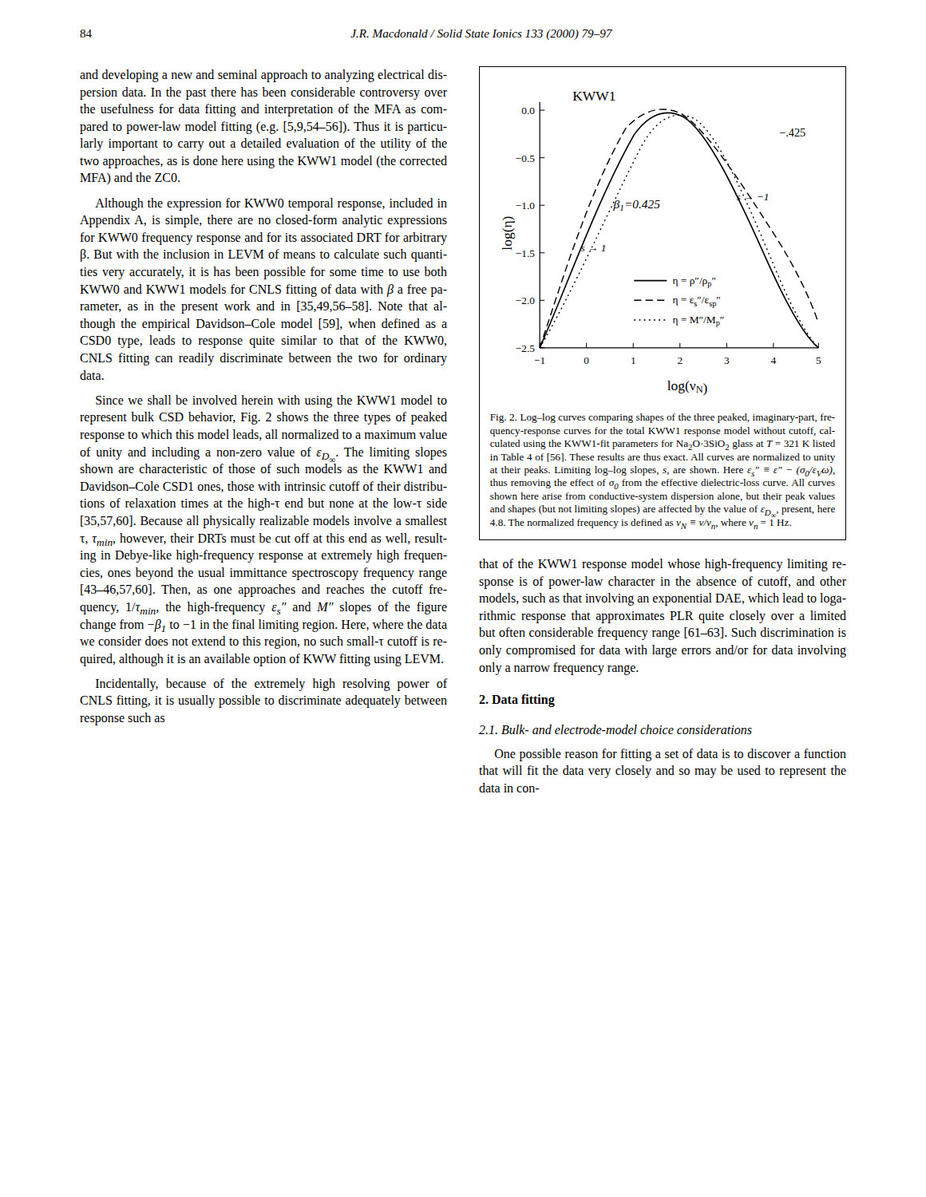84 J.R. Macdonald / Solid State Ionics 133 (2000) 79–97
and developing a new and seminal approach to analyzing electrical dispersion data. In the past there has been considerable controversy over the usefulness for data fitting and interpretation of the MFA as compared to power-law model fitting (e.g. [5,9,54–56]). Thus it is particularly important to carry out a detailed evaluation of the utility of the two approaches, as is done here using the KWW1 model (the corrected MFA) and the ZC0.
Although the expression for KWW0 temporal response, included in Appendix A, is simple, there are no closed-form analytic expressions for KWW0 frequency response and for its associated DRT for arbitrary β. But with the inclusion in LEVM of means to calculate such quantities very accurately, it is has been possible for some time to use both KWW0 and KWW1 models for CNLS fitting of data with β a free parameter, as in the present work and in [35,49,56–58]. Note that although the empirical Davidson–Cole model [59], when defined as a CSD0 type, leads to response quite similar to that of the KWW0, CNLS fitting can readily discriminate between the two for ordinary data.
Since we shall be involved herein with using the KWW1 model to represent bulk CSD behavior, Fig. 2 shows the three types of peaked response to which this model leads, all normalized to a maximum value of unity and including a non-zero value of εD∞. The limiting slopes shown are characteristic of those of such models as the KWW1 and Davidson–Cole CSD1 ones, those with intrinsic cutoff of their distributions of relaxation times at the high-τ end but none at the low-τ side [35,57,60]. Because all physically realizable models involve a smallest τ, τmin, however, their DRTs must be cut off at this end as well, resulting in Debye-like high-frequency response at extremely high frequencies, ones beyond the usual immittance spectroscopy frequency range [43–46,57,60]. Then, as one approaches and reaches the cutoff frequency, 1/τmin, the high-frequency εs″ and M″ slopes of the figure change from −β1 to −1 in the final limiting region. Here, where the data we consider does not extend to this region, no such small-τ cutoff is required, although it is an available option of KWW fitting using LEVM.
Incidentally, because of the extremely high resolving power of CNLS fitting, it is usually possible to discriminate adequately between response such as
0.0 −0.5 −1.0 −1.5 −2.0 −2.5 −1 0 1 2 3 4 5 log(η) log(νN) KWW1 −.425 β1=0.425 s → −1 s → 1 η = ρ″/ρp″ η = εs″/εsp″ η = M″/Mp″
Fig. 2. Log–log curves comparing shapes of the three peaked, imaginary-part, frequency-response curves for the total KWW1 response model without cutoff, calculated using the KWW1-fit parameters for Na2O·3SiO2 glass at T = 321 K listed in Table 4 of [56]. These results are thus exact. All curves are normalized to unity at their peaks. Limiting log–log slopes, s, are shown. Here εs″ ≡ ε″ − (σ0/εVω), thus removing the effect of σ0 from the effective dielectric-loss curve. All curves shown here arise from conductive-system dispersion alone, but their peak values and shapes (but not limiting slopes) are affected by the value of εD∞, present, here 4.8. The normalized frequency is defined as νN ≡ ν/νn, where νn = 1 Hz.
that of the KWW1 response model whose high-frequency limiting response is of power-law character in the absence of cutoff, and other models, such as that involving an exponential DAE, which lead to logarithmic response that approximates PLR quite closely over a limited but often considerable frequency range [61–63]. Such discrimination is only compromised for data with large errors and/or for data involving only a narrow frequency range.
2. Data fitting
2.1. Bulk- and electrode-model choice considerations
One possible reason for fitting a set of data is to discover a function that will fit the data very closely and so may be used to represent the data in con-